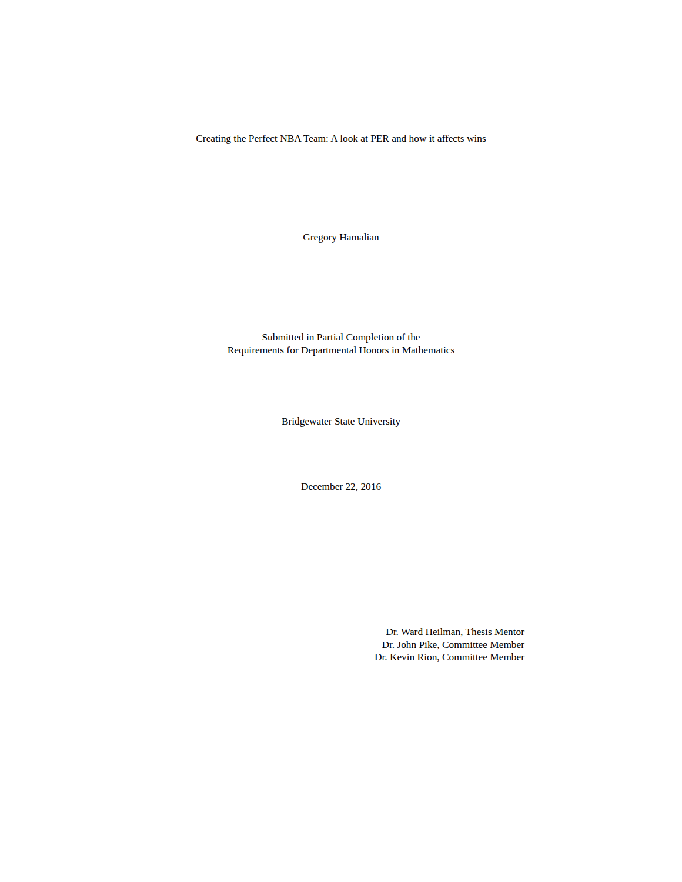Creating the Perfect NBA Team: A look at PER and how it affects wins
Gregory Hamalian
Submitted in Partial Completion of the
Requirements for Departmental Honors in Mathematics
Bridgewater State University
December 22, 2016
Dr. Ward Heilman, Thesis Mentor
Dr. John Pike, Committee Member
Dr. Kevin Rion, Committee Member